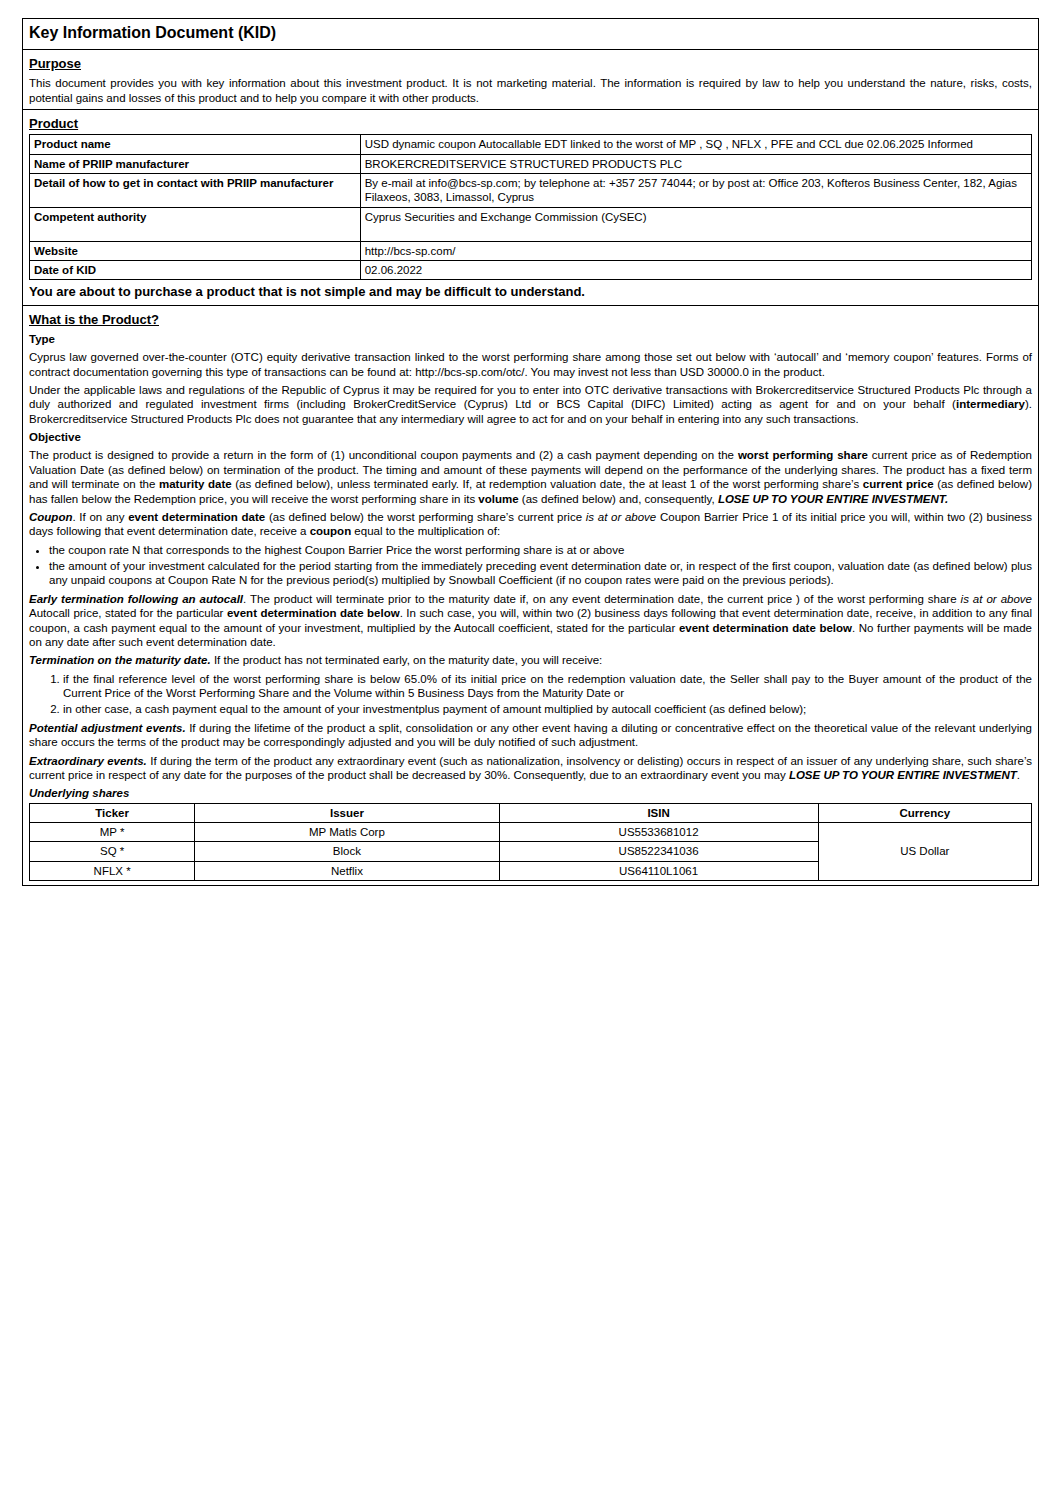Key Information Document (KID)
Purpose
This document provides you with key information about this investment product. It is not marketing material. The information is required by law to help you understand the nature, risks, costs, potential gains and losses of this product and to help you compare it with other products.
Product
| Product name | USD dynamic coupon Autocallable EDT linked to the worst of MP , SQ , NFLX , PFE and CCL due 02.06.2025 Informed |
| Name of PRIIP manufacturer | BROKERCREDITSERVICE STRUCTURED PRODUCTS PLC |
| Detail of how to get in contact with PRIIP manufacturer | By e-mail at info@bcs-sp.com; by telephone at: +357 257 74044; or by post at: Office 203, Kofteros Business Center, 182, Agias Filaxeos, 3083, Limassol, Cyprus |
| Competent authority | Cyprus Securities and Exchange Commission (CySEC) |
| Website | http://bcs-sp.com/ |
| Date of KID | 02.06.2022 |
You are about to purchase a product that is not simple and may be difficult to understand.
What is the Product?
Type
Cyprus law governed over-the-counter (OTC) equity derivative transaction linked to the worst performing share among those set out below with ‘autocall’ and ‘memory coupon’ features. Forms of contract documentation governing this type of transactions can be found at: http://bcs-sp.com/otc/. You may invest not less than USD 30000.0 in the product.
Under the applicable laws and regulations of the Republic of Cyprus it may be required for you to enter into OTC derivative transactions with Brokercreditservice Structured Products Plc through a duly authorized and regulated investment firms (including BrokerCreditService (Cyprus) Ltd or BCS Capital (DIFC) Limited) acting as agent for and on your behalf (intermediary). Brokercreditservice Structured Products Plc does not guarantee that any intermediary will agree to act for and on your behalf in entering into any such transactions.
Objective
The product is designed to provide a return in the form of (1) unconditional coupon payments and (2) a cash payment depending on the worst performing share current price as of Redemption Valuation Date (as defined below) on termination of the product. The timing and amount of these payments will depend on the performance of the underlying shares. The product has a fixed term and will terminate on the maturity date (as defined below), unless terminated early. If, at redemption valuation date, the at least 1 of the worst performing share’s current price (as defined below) has fallen below the Redemption price, you will receive the worst performing share in its volume (as defined below) and, consequently, LOSE UP TO YOUR ENTIRE INVESTMENT.
Coupon. If on any event determination date (as defined below) the worst performing share’s current price is at or above Coupon Barrier Price 1 of its initial price you will, within two (2) business days following that event determination date, receive a coupon equal to the multiplication of:
the coupon rate N that corresponds to the highest Coupon Barrier Price the worst performing share is at or above
the amount of your investment calculated for the period starting from the immediately preceding event determination date or, in respect of the first coupon, valuation date (as defined below) plus any unpaid coupons at Coupon Rate N for the previous period(s) multiplied by Snowball Coefficient (if no coupon rates were paid on the previous periods).
Early termination following an autocall. The product will terminate prior to the maturity date if, on any event determination date, the current price ) of the worst performing share is at or above Autocall price, stated for the particular event determination date below. In such case, you will, within two (2) business days following that event determination date, receive, in addition to any final coupon, a cash payment equal to the amount of your investment, multiplied by the Autocall coefficient, stated for the particular event determination date below. No further payments will be made on any date after such event determination date.
Termination on the maturity date. If the product has not terminated early, on the maturity date, you will receive:
if the final reference level of the worst performing share is below 65.0% of its initial price on the redemption valuation date, the Seller shall pay to the Buyer amount of the product of the Current Price of the Worst Performing Share and the Volume within 5 Business Days from the Maturity Date or
in other case, a cash payment equal to the amount of your investmentplus payment of amount multiplied by autocall coefficient (as defined below);
Potential adjustment events. If during the lifetime of the product a split, consolidation or any other event having a diluting or concentrative effect on the theoretical value of the relevant underlying share occurs the terms of the product may be correspondingly adjusted and you will be duly notified of such adjustment.
Extraordinary events. If during the term of the product any extraordinary event (such as nationalization, insolvency or delisting) occurs in respect of an issuer of any underlying share, such share’s current price in respect of any date for the purposes of the product shall be decreased by 30%. Consequently, due to an extraordinary event you may LOSE UP TO YOUR ENTIRE INVESTMENT.
Underlying shares
| Ticker | Issuer | ISIN | Currency |
| --- | --- | --- | --- |
| MP * | MP Matls Corp | US5533681012 | US Dollar |
| SQ * | Block | US8522341036 |
| NFLX * | Netflix | US64110L1061 |